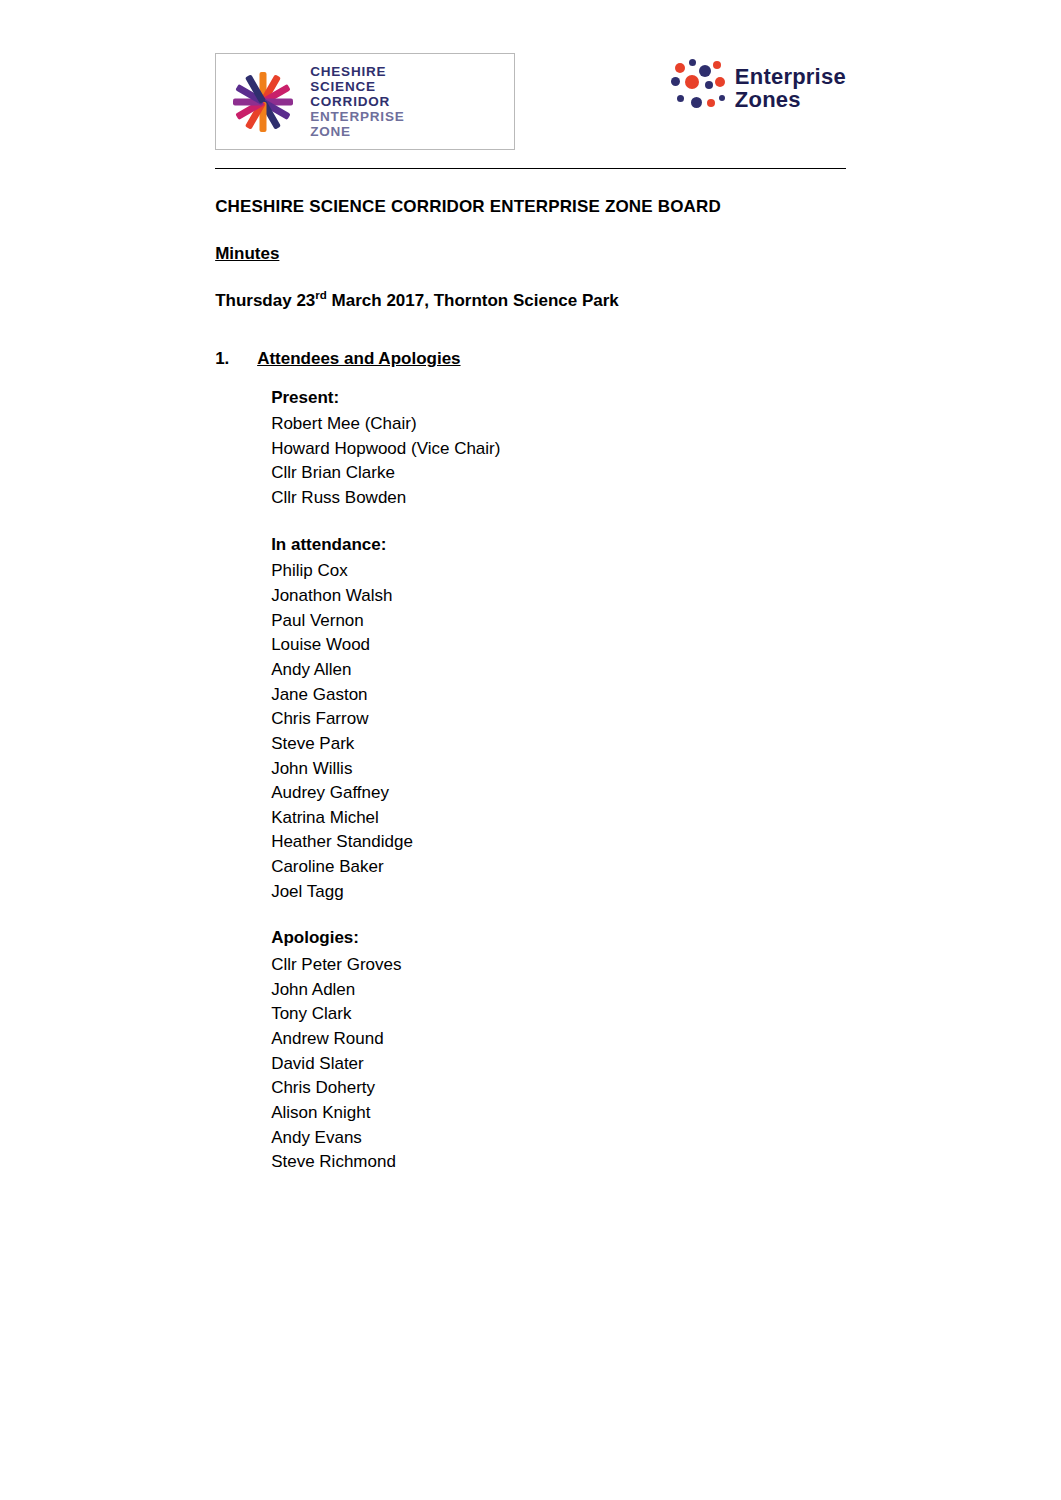Cheshire
Science
Corridor
Enterprise
Zone
Enterprise
Zones
CHESHIRE SCIENCE CORRIDOR ENTERPRISE ZONE BOARD
Minutes
Thursday 23rd March 2017, Thornton Science Park
1.
Attendees and Apologies
Present:
Robert Mee (Chair)
Howard Hopwood (Vice Chair)
Cllr Brian Clarke
Cllr Russ Bowden
In attendance:
Philip Cox
Jonathon Walsh
Paul Vernon
Louise Wood
Andy Allen
Jane Gaston
Chris Farrow
Steve Park
John Willis
Audrey Gaffney
Katrina Michel
Heather Standidge
Caroline Baker
Joel Tagg
Apologies:
Cllr Peter Groves
John Adlen
Tony Clark
Andrew Round
David Slater
Chris Doherty
Alison Knight
Andy Evans
Steve Richmond